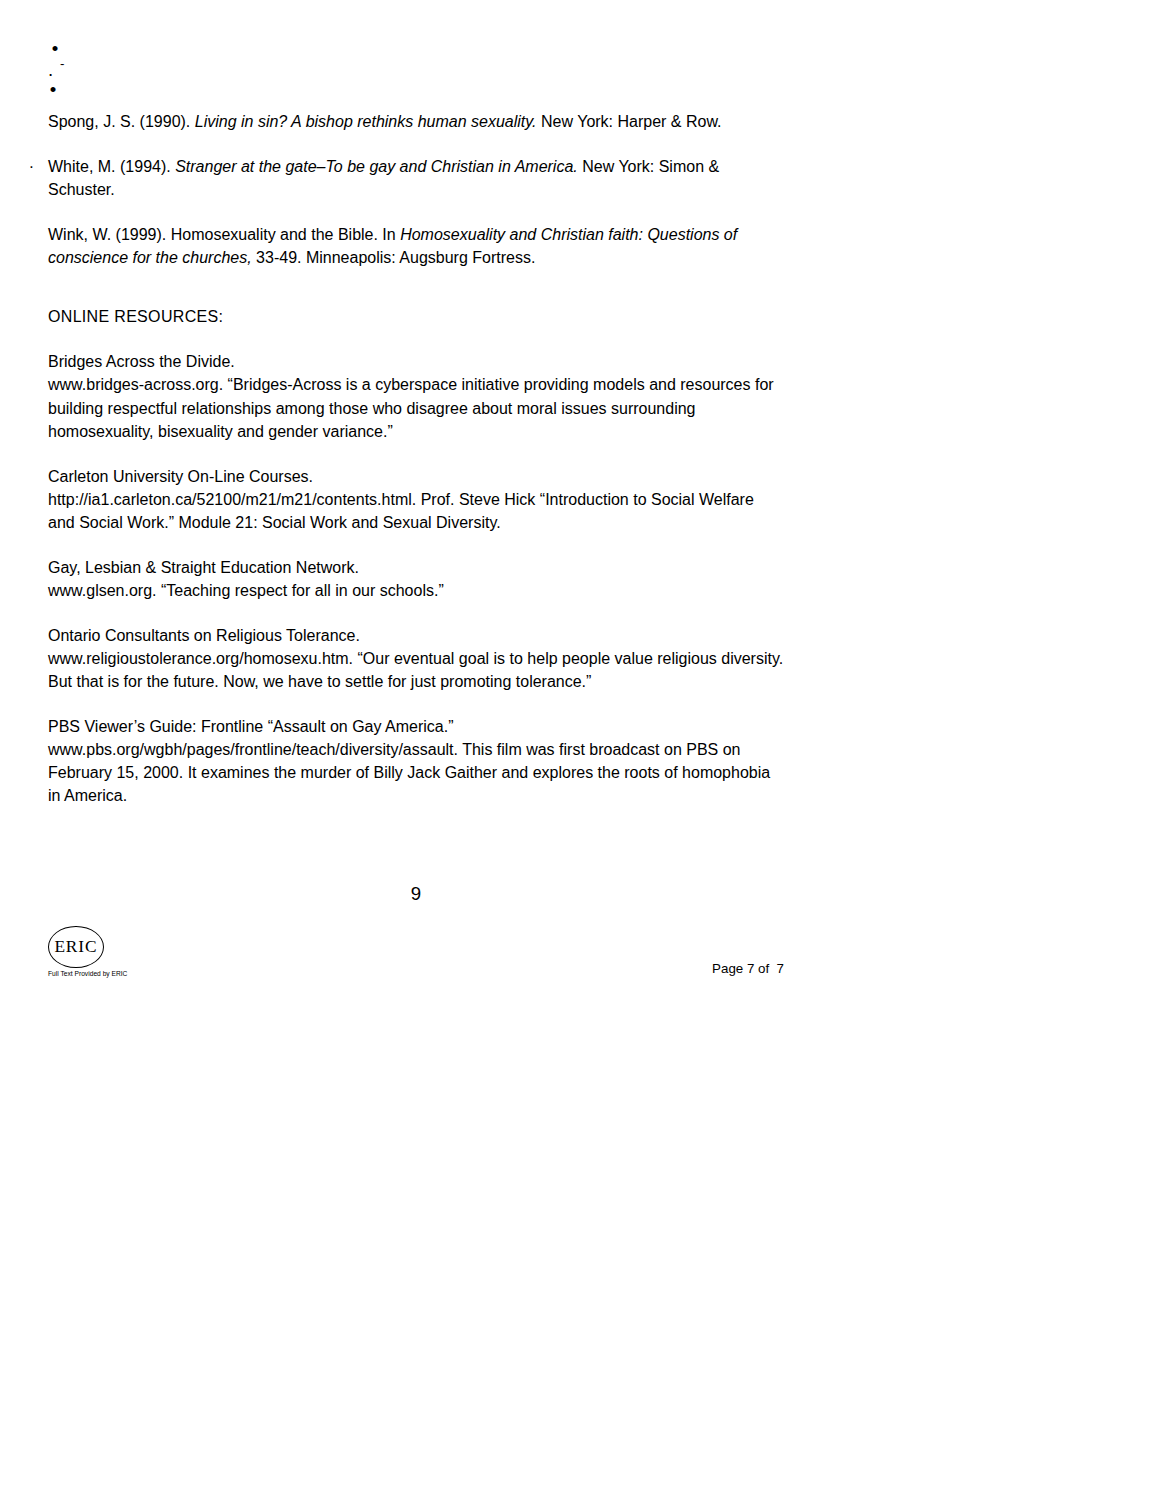• . - •
Spong, J. S. (1990). Living in sin? A bishop rethinks human sexuality. New York: Harper & Row.
White, M. (1994). Stranger at the gate–To be gay and Christian in America. New York: Simon & Schuster.
Wink, W. (1999). Homosexuality and the Bible. In Homosexuality and Christian faith: Questions of conscience for the churches, 33-49. Minneapolis: Augsburg Fortress.
ONLINE RESOURCES:
Bridges Across the Divide.
www.bridges-across.org. “Bridges-Across is a cyberspace initiative providing models and resources for building respectful relationships among those who disagree about moral issues surrounding homosexuality, bisexuality and gender variance.”
Carleton University On-Line Courses.
http://ia1.carleton.ca/52100/m21/m21/contents.html. Prof. Steve Hick “Introduction to Social Welfare and Social Work.” Module 21: Social Work and Sexual Diversity.
Gay, Lesbian & Straight Education Network.
www.glsen.org. “Teaching respect for all in our schools.”
Ontario Consultants on Religious Tolerance.
www.religioustolerance.org/homosexu.htm. “Our eventual goal is to help people value religious diversity. But that is for the future. Now, we have to settle for just promoting tolerance.”
PBS Viewer’s Guide: Frontline “Assault on Gay America.”
www.pbs.org/wgbh/pages/frontline/teach/diversity/assault. This film was first broadcast on PBS on February 15, 2000. It examines the murder of Billy Jack Gaither and explores the roots of homophobia in America.
9
ERIC
Full Text Provided by ERIC
Page 7 of 7